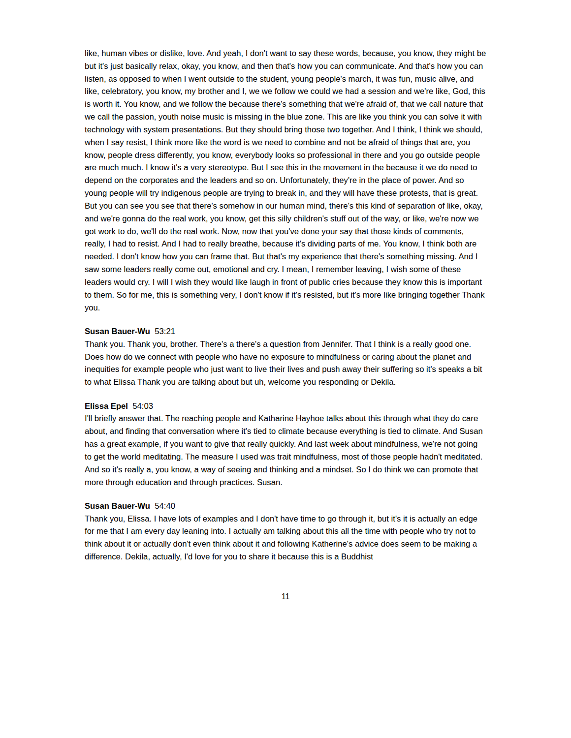like, human vibes or dislike, love. And yeah, I don't want to say these words, because, you know, they might be but it's just basically relax, okay, you know, and then that's how you can communicate. And that's how you can listen, as opposed to when I went outside to the student, young people's march, it was fun, music alive, and like, celebratory, you know, my brother and I, we we follow we could we had a session and we're like, God, this is worth it. You know, and we follow the because there's something that we're afraid of, that we call nature that we call the passion, youth noise music is missing in the blue zone. This are like you think you can solve it with technology with system presentations. But they should bring those two together. And I think, I think we should, when I say resist, I think more like the word is we need to combine and not be afraid of things that are, you know, people dress differently, you know, everybody looks so professional in there and you go outside people are much much. I know it's a very stereotype. But I see this in the movement in the because it we do need to depend on the corporates and the leaders and so on. Unfortunately, they're in the place of power. And so young people will try indigenous people are trying to break in, and they will have these protests, that is great. But you can see you see that there's somehow in our human mind, there's this kind of separation of like, okay, and we're gonna do the real work, you know, get this silly children's stuff out of the way, or like, we're now we got work to do, we'll do the real work. Now, now that you've done your say that those kinds of comments, really, I had to resist. And I had to really breathe, because it's dividing parts of me. You know, I think both are needed. I don't know how you can frame that. But that's my experience that there's something missing. And I saw some leaders really come out, emotional and cry. I mean, I remember leaving, I wish some of these leaders would cry. I will I wish they would like laugh in front of public cries because they know this is important to them. So for me, this is something very, I don't know if it's resisted, but it's more like bringing together Thank you.
Susan Bauer-Wu 53:21
Thank you. Thank you, brother. There's a there's a question from Jennifer. That I think is a really good one. Does how do we connect with people who have no exposure to mindfulness or caring about the planet and inequities for example people who just want to live their lives and push away their suffering so it's speaks a bit to what Elissa Thank you are talking about but uh, welcome you responding or Dekila.
Elissa Epel 54:03
I'll briefly answer that. The reaching people and Katharine Hayhoe talks about this through what they do care about, and finding that conversation where it's tied to climate because everything is tied to climate. And Susan has a great example, if you want to give that really quickly. And last week about mindfulness, we're not going to get the world meditating. The measure I used was trait mindfulness, most of those people hadn't meditated. And so it's really a, you know, a way of seeing and thinking and a mindset. So I do think we can promote that more through education and through practices. Susan.
Susan Bauer-Wu 54:40
Thank you, Elissa. I have lots of examples and I don't have time to go through it, but it's it is actually an edge for me that I am every day leaning into. I actually am talking about this all the time with people who try not to think about it or actually don't even think about it and following Katherine's advice does seem to be making a difference. Dekila, actually, I'd love for you to share it because this is a Buddhist
11